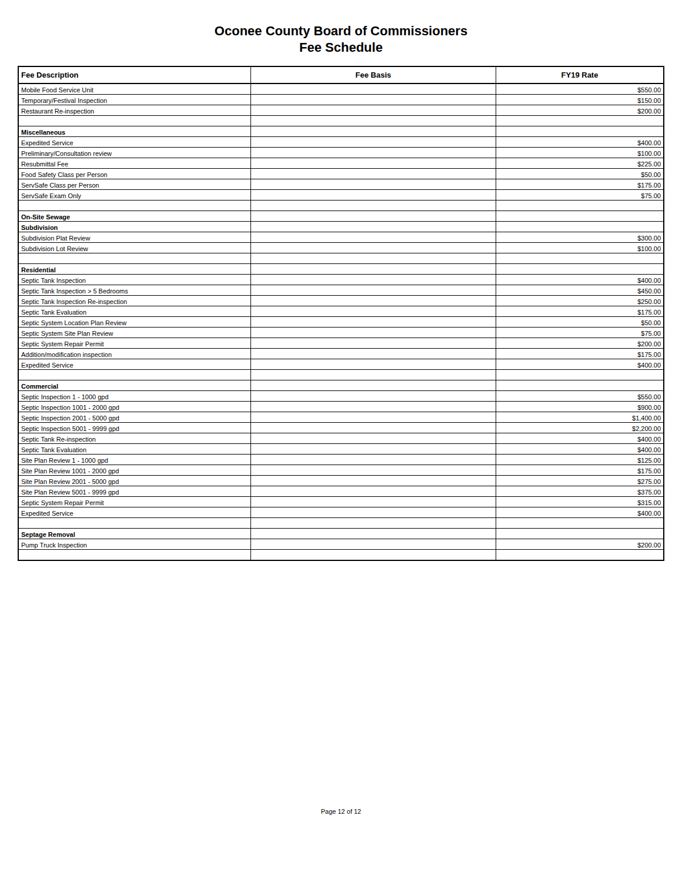Oconee County Board of Commissioners
Fee Schedule
| Fee Description | Fee Basis | FY19 Rate |
| --- | --- | --- |
| Mobile Food Service Unit | | $550.00 |
| Temporary/Festival Inspection | | $150.00 |
| Restaurant Re-inspection | | $200.00 |
| Miscellaneous | | |
| Expedited Service | | $400.00 |
| Preliminary/Consultation review | | $100.00 |
| Resubmittal Fee | | $225.00 |
| Food Safety Class per Person | | $50.00 |
| ServSafe Class per Person | | $175.00 |
| ServSafe Exam Only | | $75.00 |
| On-Site Sewage | | |
| Subdivision | | |
| Subdivision Plat Review | | $300.00 |
| Subdivision Lot Review | | $100.00 |
| Residential | | |
| Septic Tank Inspection | | $400.00 |
| Septic Tank Inspection > 5 Bedrooms | | $450.00 |
| Septic Tank Inspection Re-inspection | | $250.00 |
| Septic Tank Evaluation | | $175.00 |
| Septic System Location Plan Review | | $50.00 |
| Septic System Site Plan Review | | $75.00 |
| Septic System Repair Permit | | $200.00 |
| Addition/modification inspection | | $175.00 |
| Expedited Service | | $400.00 |
| Commercial | | |
| Septic Inspection 1 - 1000 gpd | | $550.00 |
| Septic Inspection 1001 - 2000 gpd | | $900.00 |
| Septic Inspection 2001 - 5000 gpd | | $1,400.00 |
| Septic Inspection 5001 - 9999 gpd | | $2,200.00 |
| Septic Tank Re-inspection | | $400.00 |
| Septic Tank Evaluation | | $400.00 |
| Site Plan Review 1 - 1000 gpd | | $125.00 |
| Site Plan Review 1001 - 2000 gpd | | $175.00 |
| Site Plan Review 2001 - 5000 gpd | | $275.00 |
| Site Plan Review 5001 - 9999 gpd | | $375.00 |
| Septic System Repair Permit | | $315.00 |
| Expedited Service | | $400.00 |
| Septage Removal | | |
| Pump Truck Inspection | | $200.00 |
Page 12 of 12